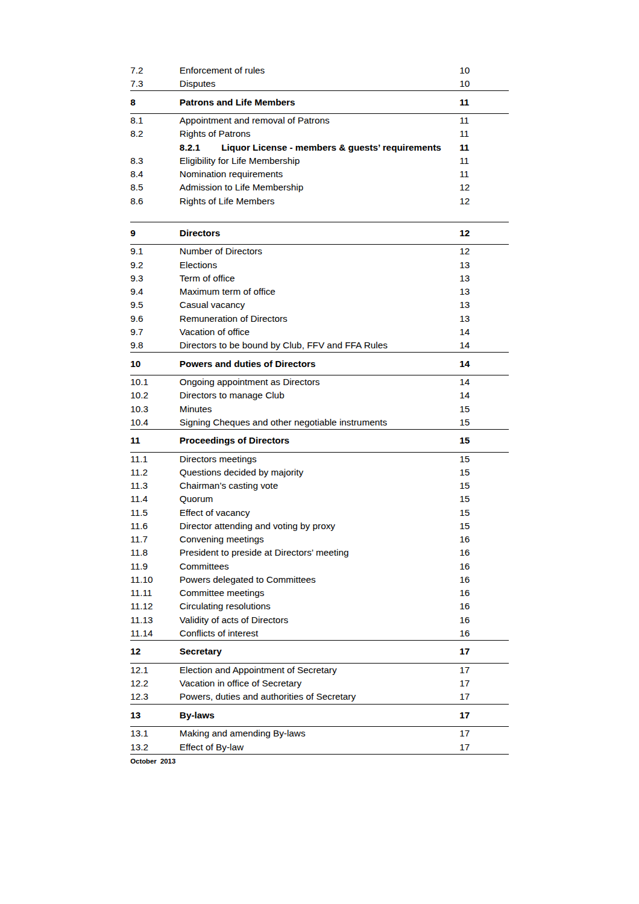| 7.2 | Enforcement of rules | 10 |
| 7.3 | Disputes | 10 |
| 8 | Patrons and Life Members | 11 |
| 8.1 | Appointment and removal of Patrons | 11 |
| 8.2 | Rights of Patrons | 11 |
| | 8.2.1 Liquor License - members & guests’ requirements | 11 |
| 8.3 | Eligibility for Life Membership | 11 |
| 8.4 | Nomination requirements | 11 |
| 8.5 | Admission to Life Membership | 12 |
| 8.6 | Rights of Life Members | 12 |
| 9 | Directors | 12 |
| 9.1 | Number of Directors | 12 |
| 9.2 | Elections | 13 |
| 9.3 | Term of office | 13 |
| 9.4 | Maximum term of office | 13 |
| 9.5 | Casual vacancy | 13 |
| 9.6 | Remuneration of Directors | 13 |
| 9.7 | Vacation of office | 14 |
| 9.8 | Directors to be bound by Club, FFV and FFA Rules | 14 |
| 10 | Powers and duties of Directors | 14 |
| 10.1 | Ongoing appointment as Directors | 14 |
| 10.2 | Directors to manage Club | 14 |
| 10.3 | Minutes | 15 |
| 10.4 | Signing Cheques and other negotiable instruments | 15 |
| 11 | Proceedings of Directors | 15 |
| 11.1 | Directors meetings | 15 |
| 11.2 | Questions decided by majority | 15 |
| 11.3 | Chairman’s casting vote | 15 |
| 11.4 | Quorum | 15 |
| 11.5 | Effect of vacancy | 15 |
| 11.6 | Director attending and voting by proxy | 15 |
| 11.7 | Convening meetings | 16 |
| 11.8 | President to preside at Directors’ meeting | 16 |
| 11.9 | Committees | 16 |
| 11.10 | Powers delegated to Committees | 16 |
| 11.11 | Committee meetings | 16 |
| 11.12 | Circulating resolutions | 16 |
| 11.13 | Validity of acts of Directors | 16 |
| 11.14 | Conflicts of interest | 16 |
| 12 | Secretary | 17 |
| 12.1 | Election and Appointment of Secretary | 17 |
| 12.2 | Vacation in office of Secretary | 17 |
| 12.3 | Powers, duties and authorities of Secretary | 17 |
| 13 | By-laws | 17 |
| 13.1 | Making and amending By-laws | 17 |
| 13.2 | Effect of By-law | 17 |
October 2013